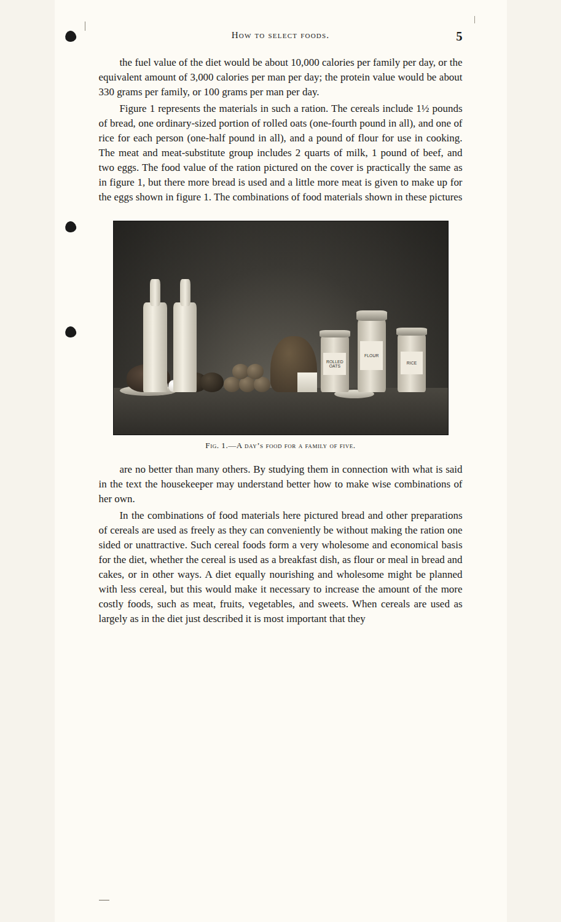How to select foods. 5
the fuel value of the diet would be about 10,000 calories per family per day, or the equivalent amount of 3,000 calories per man per day; the protein value would be about 330 grams per family, or 100 grams per man per day.
Figure 1 represents the materials in such a ration. The cereals include 1½ pounds of bread, one ordinary-sized portion of rolled oats (one-fourth pound in all), and one of rice for each person (one-half pound in all), and a pound of flour for use in cooking. The meat and meat-substitute group includes 2 quarts of milk, 1 pound of beef, and two eggs. The food value of the ration pictured on the cover is practically the same as in figure 1, but there more bread is used and a little more meat is given to make up for the eggs shown in figure 1. The combinations of food materials shown in these pictures
ROLLED
OATS
FLOUR
RICE
Fig. 1.—A day’s food for a family of five.
are no better than many others. By studying them in connection with what is said in the text the housekeeper may understand better how to make wise combinations of her own.
In the combinations of food materials here pictured bread and other preparations of cereals are used as freely as they can conveniently be without making the ration one sided or unattractive. Such cereal foods form a very wholesome and economical basis for the diet, whether the cereal is used as a breakfast dish, as flour or meal in bread and cakes, or in other ways. A diet equally nourishing and wholesome might be planned with less cereal, but this would make it necessary to increase the amount of the more costly foods, such as meat, fruits, vegetables, and sweets. When cereals are used as largely as in the diet just described it is most important that they